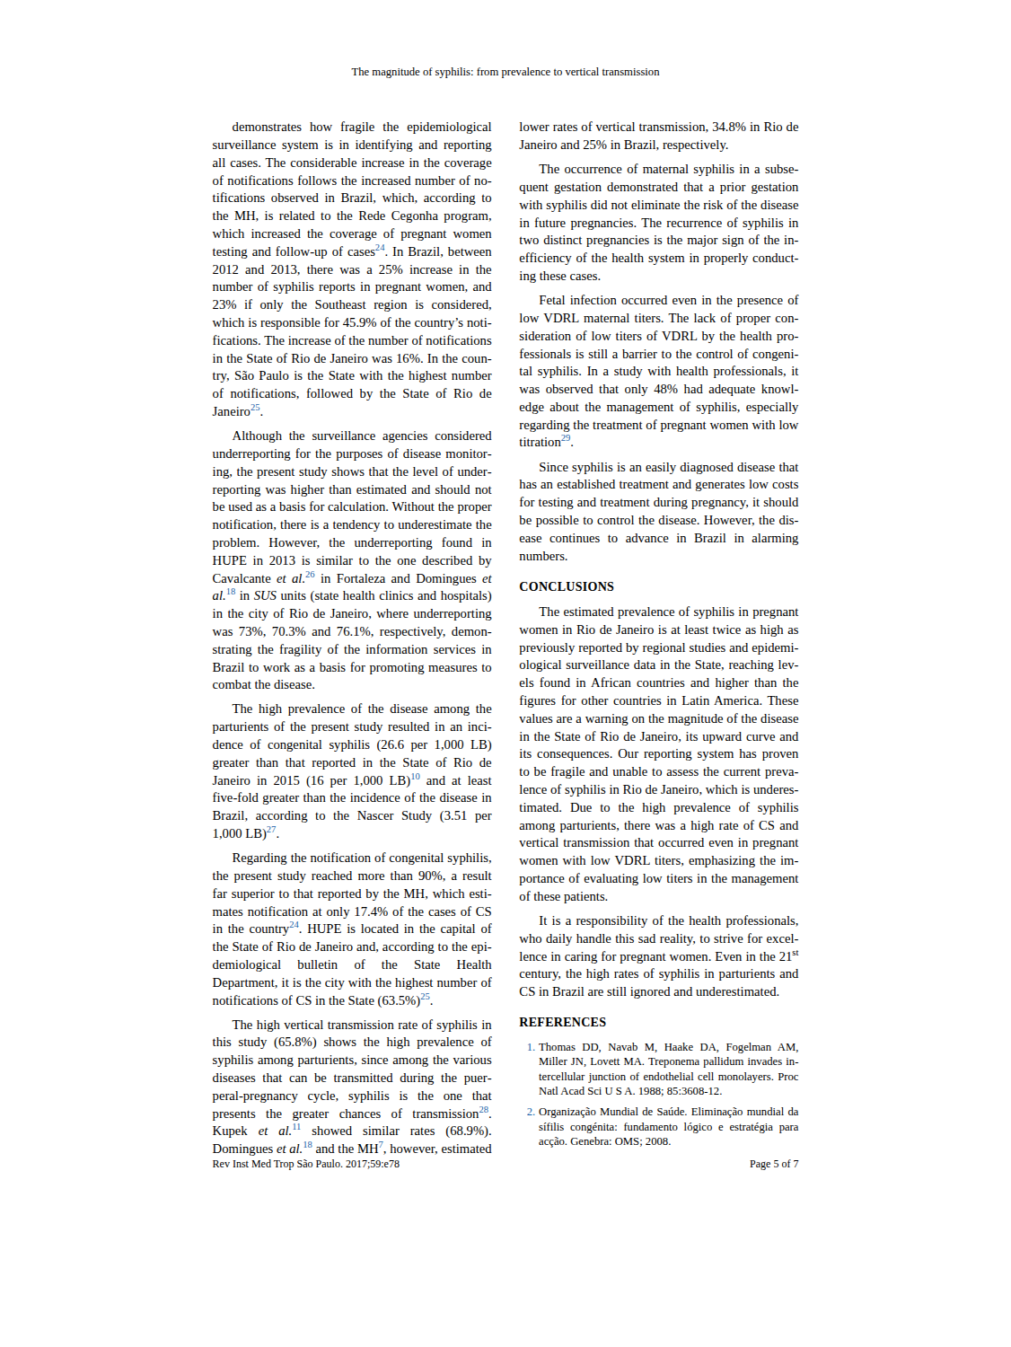The magnitude of syphilis: from prevalence to vertical transmission
demonstrates how fragile the epidemiological surveillance system is in identifying and reporting all cases. The considerable increase in the coverage of notifications follows the increased number of notifications observed in Brazil, which, according to the MH, is related to the Rede Cegonha program, which increased the coverage of pregnant women testing and follow-up of cases24. In Brazil, between 2012 and 2013, there was a 25% increase in the number of syphilis reports in pregnant women, and 23% if only the Southeast region is considered, which is responsible for 45.9% of the country’s notifications. The increase of the number of notifications in the State of Rio de Janeiro was 16%. In the country, São Paulo is the State with the highest number of notifications, followed by the State of Rio de Janeiro25.
Although the surveillance agencies considered underreporting for the purposes of disease monitoring, the present study shows that the level of underreporting was higher than estimated and should not be used as a basis for calculation. Without the proper notification, there is a tendency to underestimate the problem. However, the underreporting found in HUPE in 2013 is similar to the one described by Cavalcante et al.26 in Fortaleza and Domingues et al.18 in SUS units (state health clinics and hospitals) in the city of Rio de Janeiro, where underreporting was 73%, 70.3% and 76.1%, respectively, demonstrating the fragility of the information services in Brazil to work as a basis for promoting measures to combat the disease.
The high prevalence of the disease among the parturients of the present study resulted in an incidence of congenital syphilis (26.6 per 1,000 LB) greater than that reported in the State of Rio de Janeiro in 2015 (16 per 1,000 LB)10 and at least five-fold greater than the incidence of the disease in Brazil, according to the Nascer Study (3.51 per 1,000 LB)27.
Regarding the notification of congenital syphilis, the present study reached more than 90%, a result far superior to that reported by the MH, which estimates notification at only 17.4% of the cases of CS in the country24. HUPE is located in the capital of the State of Rio de Janeiro and, according to the epidemiological bulletin of the State Health Department, it is the city with the highest number of notifications of CS in the State (63.5%)25.
The high vertical transmission rate of syphilis in this study (65.8%) shows the high prevalence of syphilis among parturients, since among the various diseases that can be transmitted during the puerperal-pregnancy cycle, syphilis is the one that presents the greater chances of transmission28. Kupek et al.11 showed similar rates (68.9%). Domingues et al.18 and the MH7, however, estimated lower rates of vertical transmission, 34.8% in Rio de Janeiro and 25% in Brazil, respectively.
The occurrence of maternal syphilis in a subsequent gestation demonstrated that a prior gestation with syphilis did not eliminate the risk of the disease in future pregnancies. The recurrence of syphilis in two distinct pregnancies is the major sign of the inefficiency of the health system in properly conducting these cases.
Fetal infection occurred even in the presence of low VDRL maternal titers. The lack of proper consideration of low titers of VDRL by the health professionals is still a barrier to the control of congenital syphilis. In a study with health professionals, it was observed that only 48% had adequate knowledge about the management of syphilis, especially regarding the treatment of pregnant women with low titration29.
Since syphilis is an easily diagnosed disease that has an established treatment and generates low costs for testing and treatment during pregnancy, it should be possible to control the disease. However, the disease continues to advance in Brazil in alarming numbers.
CONCLUSIONS
The estimated prevalence of syphilis in pregnant women in Rio de Janeiro is at least twice as high as previously reported by regional studies and epidemiological surveillance data in the State, reaching levels found in African countries and higher than the figures for other countries in Latin America. These values are a warning on the magnitude of the disease in the State of Rio de Janeiro, its upward curve and its consequences. Our reporting system has proven to be fragile and unable to assess the current prevalence of syphilis in Rio de Janeiro, which is underestimated. Due to the high prevalence of syphilis among parturients, there was a high rate of CS and vertical transmission that occurred even in pregnant women with low VDRL titers, emphasizing the importance of evaluating low titers in the management of these patients.
It is a responsibility of the health professionals, who daily handle this sad reality, to strive for excellence in caring for pregnant women. Even in the 21st century, the high rates of syphilis in parturients and CS in Brazil are still ignored and underestimated.
REFERENCES
Thomas DD, Navab M, Haake DA, Fogelman AM, Miller JN, Lovett MA. Treponema pallidum invades intercellular junction of endothelial cell monolayers. Proc Natl Acad Sci U S A. 1988; 85:3608-12.
Organização Mundial de Saúde. Eliminação mundial da sífilis congénita: fundamento lógico e estratégia para acção. Genebra: OMS; 2008.
Rev Inst Med Trop São Paulo. 2017;59:e78
Page 5 of 7